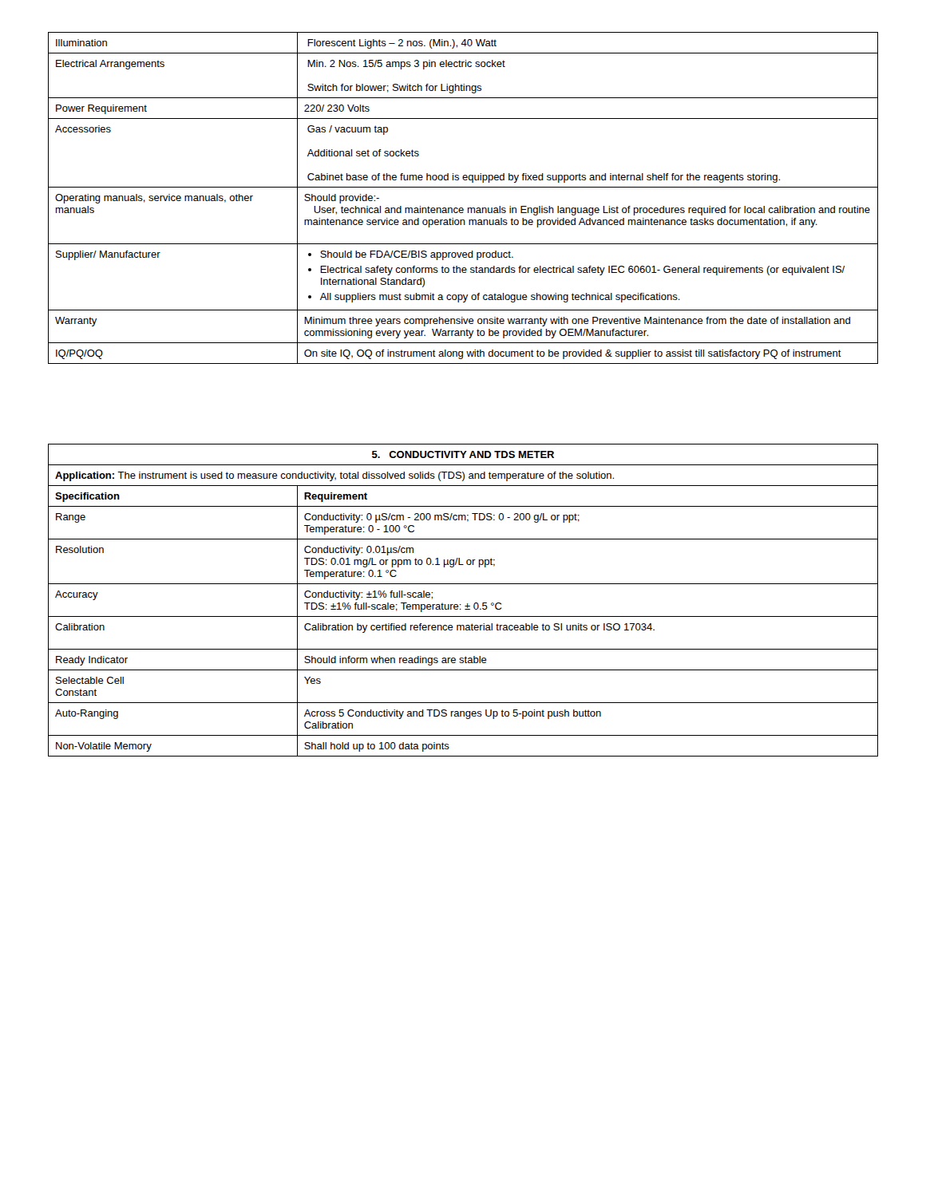| Illumination | Florescent Lights – 2 nos. (Min.), 40 Watt |
| Electrical Arrangements | Min. 2 Nos. 15/5 amps 3 pin electric socket Switch for blower; Switch for Lightings |
| Power Requirement | 220/ 230 Volts |
| Accessories | Gas / vacuum tap Additional set of sockets Cabinet base of the fume hood is equipped by fixed supports and internal shelf for the reagents storing. |
| Operating manuals, service manuals, other manuals | Should provide:- User, technical and maintenance manuals in English language List of procedures required for local calibration and routine maintenance service and operation manuals to be provided Advanced maintenance tasks documentation, if any. |
| Supplier/ Manufacturer | Should be FDA/CE/BIS approved product. Electrical safety conforms to the standards for electrical safety IEC 60601- General requirements (or equivalent IS/ International Standard) All suppliers must submit a copy of catalogue showing technical specifications. |
| Warranty | Minimum three years comprehensive onsite warranty with one Preventive Maintenance from the date of installation and commissioning every year. Warranty to be provided by OEM/Manufacturer. |
| IQ/PQ/OQ | On site IQ, OQ of instrument along with document to be provided & supplier to assist till satisfactory PQ of instrument |
| 5. CONDUCTIVITY AND TDS METER |
| Application: The instrument is used to measure conductivity, total dissolved solids (TDS) and temperature of the solution. |
| Specification | Requirement |
| Range | Conductivity: 0 µS/cm - 200 mS/cm; TDS: 0 - 200 g/L or ppt; Temperature: 0 - 100 °C |
| Resolution | Conductivity: 0.01µs/cm TDS: 0.01 mg/L or ppm to 0.1 µg/L or ppt; Temperature: 0.1 °C |
| Accuracy | Conductivity: ±1% full-scale; TDS: ±1% full-scale; Temperature: ± 0.5 °C |
| Calibration | Calibration by certified reference material traceable to SI units or ISO 17034. |
| Ready Indicator | Should inform when readings are stable |
| Selectable Cell Constant | Yes |
| Auto-Ranging | Across 5 Conductivity and TDS ranges Up to 5-point push button Calibration |
| Non-Volatile Memory | Shall hold up to 100 data points |